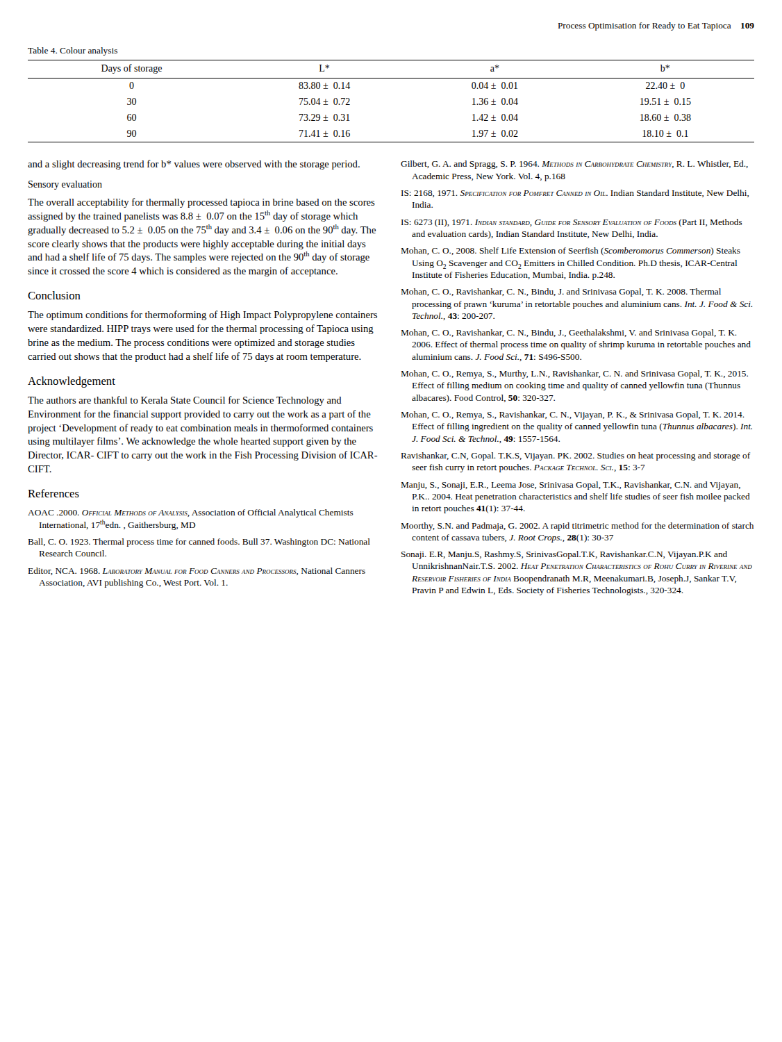Process Optimisation for Ready to Eat Tapioca 109
Table 4. Colour analysis
| Days of storage | L* | a* | b* |
| --- | --- | --- | --- |
| 0 | 83.80 ± 0.14 | 0.04 ± 0.01 | 22.40 ± 0 |
| 30 | 75.04 ± 0.72 | 1.36 ± 0.04 | 19.51 ± 0.15 |
| 60 | 73.29 ± 0.31 | 1.42 ± 0.04 | 18.60 ± 0.38 |
| 90 | 71.41 ± 0.16 | 1.97 ± 0.02 | 18.10 ± 0.1 |
and a slight decreasing trend for b* values were observed with the storage period.
Sensory evaluation
The overall acceptability for thermally processed tapioca in brine based on the scores assigned by the trained panelists was 8.8 ± 0.07 on the 15th day of storage which gradually decreased to 5.2 ± 0.05 on the 75th day and 3.4 ± 0.06 on the 90th day. The score clearly shows that the products were highly acceptable during the initial days and had a shelf life of 75 days. The samples were rejected on the 90th day of storage since it crossed the score 4 which is considered as the margin of acceptance.
Conclusion
The optimum conditions for thermoforming of High Impact Polypropylene containers were standardized. HIPP trays were used for the thermal processing of Tapioca using brine as the medium. The process conditions were optimized and storage studies carried out shows that the product had a shelf life of 75 days at room temperature.
Acknowledgement
The authors are thankful to Kerala State Council for Science Technology and Environment for the financial support provided to carry out the work as a part of the project ‘Development of ready to eat combination meals in thermoformed containers using multilayer films’. We acknowledge the whole hearted support given by the Director, ICAR- CIFT to carry out the work in the Fish Processing Division of ICAR- CIFT.
References
AOAC .2000. Official Methods of Analysis, Association of Official Analytical Chemists International, 17thedn. , Gaithersburg, MD
Ball, C. O. 1923. Thermal process time for canned foods. Bull 37. Washington DC: National Research Council.
Editor, NCA. 1968. Laboratory Manual for Food Canners and Processors, National Canners Association, AVI publishing Co., West Port. Vol. 1.
Gilbert, G. A. and Spragg, S. P. 1964. Methods in Carbohydrate Chemistry, R. L. Whistler, Ed., Academic Press, New York. Vol. 4, p.168
IS: 2168, 1971. Specification for Pomfret Canned in Oil. Indian Standard Institute, New Delhi, India.
IS: 6273 (II), 1971. Indian standard, Guide for Sensory Evaluation of Foods (Part II, Methods and evaluation cards), Indian Standard Institute, New Delhi, India.
Mohan, C. O., 2008. Shelf Life Extension of Seerfish (Scomberomorus Commerson) Steaks Using O2 Scavenger and CO2 Emitters in Chilled Condition. Ph.D thesis, ICAR-Central Institute of Fisheries Education, Mumbai, India. p.248.
Mohan, C. O., Ravishankar, C. N., Bindu, J. and Srinivasa Gopal, T. K. 2008. Thermal processing of prawn ‘kuruma’ in retortable pouches and aluminium cans. Int. J. Food & Sci. Technol., 43: 200-207.
Mohan, C. O., Ravishankar, C. N., Bindu, J., Geethalakshmi, V. and Srinivasa Gopal, T. K. 2006. Effect of thermal process time on quality of shrimp kuruma in retortable pouches and aluminium cans. J. Food Sci., 71: S496-S500.
Mohan, C. O., Remya, S., Murthy, L.N., Ravishankar, C. N. and Srinivasa Gopal, T. K., 2015. Effect of filling medium on cooking time and quality of canned yellowfin tuna (Thunnus albacares). Food Control, 50: 320-327.
Mohan, C. O., Remya, S., Ravishankar, C. N., Vijayan, P. K., & Srinivasa Gopal, T. K. 2014. Effect of filling ingredient on the quality of canned yellowfin tuna (Thunnus albacares). Int. J. Food Sci. & Technol., 49: 1557-1564.
Ravishankar, C.N, Gopal. T.K.S, Vijayan. PK. 2002. Studies on heat processing and storage of seer fish curry in retort pouches. Package Technol. Sci., 15: 3-7
Manju, S., Sonaji, E.R., Leema Jose, Srinivasa Gopal, T.K., Ravishankar, C.N. and Vijayan, P.K.. 2004. Heat penetration characteristics and shelf life studies of seer fish moilee packed in retort pouches 41(1): 37-44.
Moorthy, S.N. and Padmaja, G. 2002. A rapid titrimetric method for the determination of starch content of cassava tubers, J. Root Crops., 28(1): 30-37
Sonaji. E.R, Manju.S, Rashmy.S, SrinivasGopal.T.K, Ravishankar.C.N, Vijayan.P.K and UnnikrishnanNair.T.S. 2002. Heat Penetration Characteristics of Rohu Curry in Riverine and Reservoir Fisheries of India Boopendranath M.R, Meenakumari.B, Joseph.J, Sankar T.V, Pravin P and Edwin L, Eds. Society of Fisheries Technologists., 320-324.